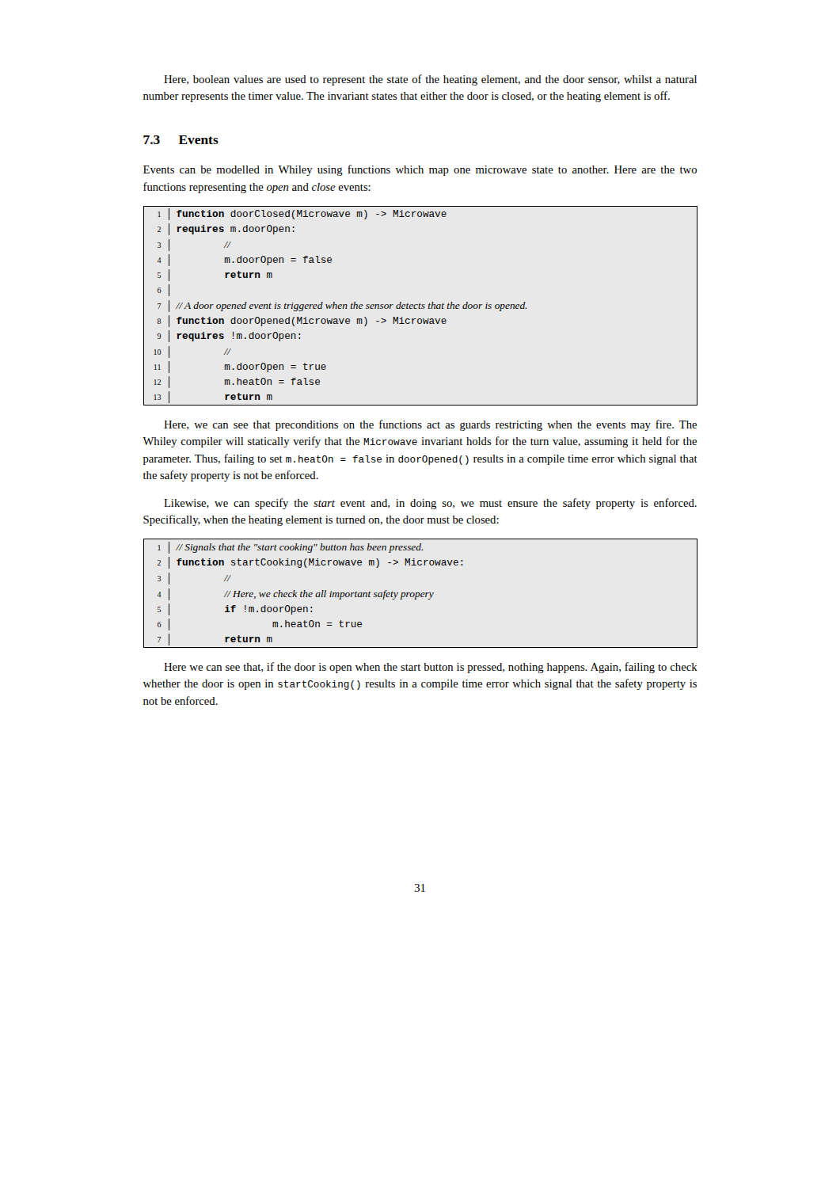Here, boolean values are used to represent the state of the heating element, and the door sensor, whilst a natural number represents the timer value. The invariant states that either the door is closed, or the heating element is off.
7.3 Events
Events can be modelled in Whiley using functions which map one microwave state to another. Here are the two functions representing the open and close events:
1 function doorClosed(Microwave m) -> Microwave 2 requires m.doorOpen: 3        //4        m.doorOpen = false 5        return m 67// A door opened event is triggered when the sensor detects that the door is opened. 8 function doorOpened(Microwave m) -> Microwave 9 requires !m.doorOpen: 10        //11        m.doorOpen = true 12        m.heatOn = false 13        return m
Here, we can see that preconditions on the functions act as guards restricting when the events may fire. The Whiley compiler will statically verify that the Microwave invariant holds for the turn value, assuming it held for the parameter. Thus, failing to set m.heatOn = false in doorOpened() results in a compile time error which signal that the safety property is not be enforced.
Likewise, we can specify the start event and, in doing so, we must ensure the safety property is enforced. Specifically, when the heating element is turned on, the door must be closed:
1// Signals that the "start cooking" button has been pressed. 2 function startCooking(Microwave m) -> Microwave: 3        //4        // Here, we check the all important safety propery 5        if !m.doorOpen: 6                m.heatOn = true 7        return m
Here we can see that, if the door is open when the start button is pressed, nothing happens. Again, failing to check whether the door is open in startCooking() results in a compile time error which signal that the safety property is not be enforced.
31